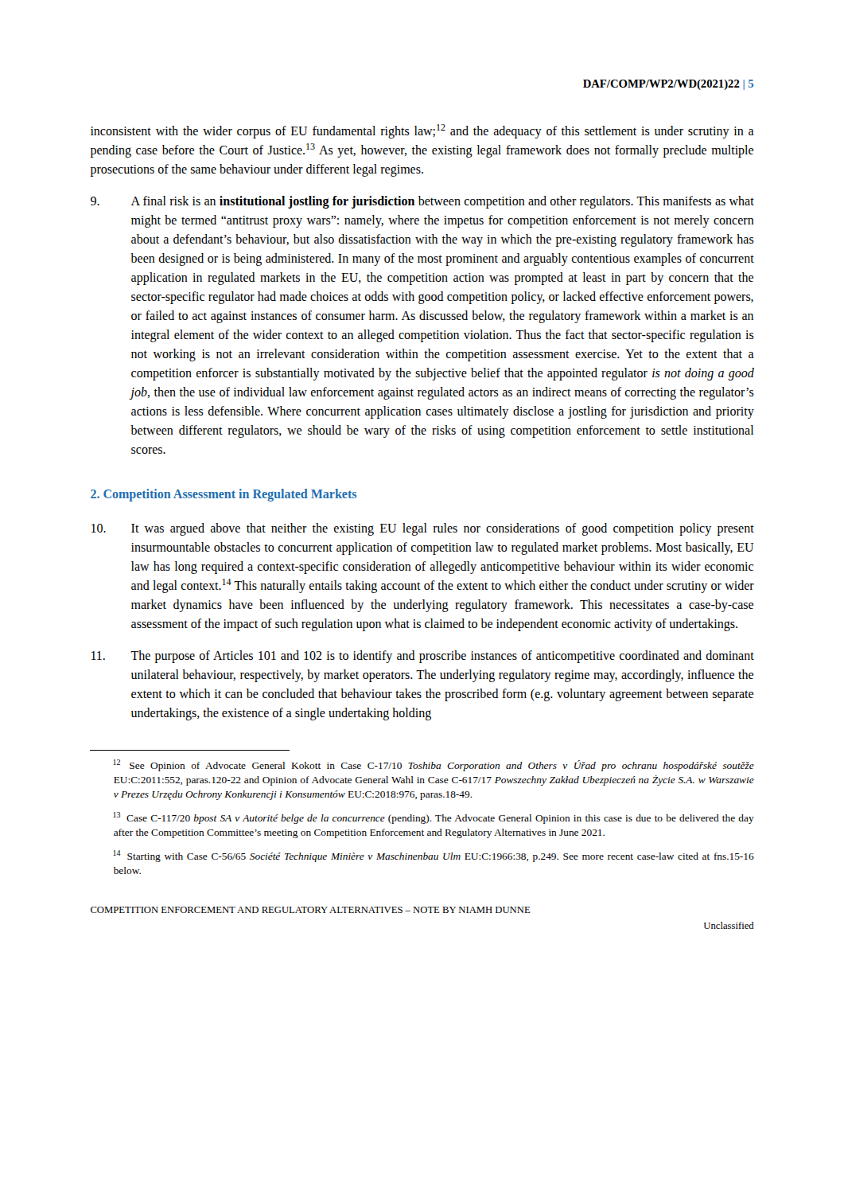DAF/COMP/WP2/WD(2021)22 | 5
inconsistent with the wider corpus of EU fundamental rights law;12 and the adequacy of this settlement is under scrutiny in a pending case before the Court of Justice.13 As yet, however, the existing legal framework does not formally preclude multiple prosecutions of the same behaviour under different legal regimes.
9.
A final risk is an institutional jostling for jurisdiction between competition and other regulators. This manifests as what might be termed “antitrust proxy wars”: namely, where the impetus for competition enforcement is not merely concern about a defendant’s behaviour, but also dissatisfaction with the way in which the pre-existing regulatory framework has been designed or is being administered. In many of the most prominent and arguably contentious examples of concurrent application in regulated markets in the EU, the competition action was prompted at least in part by concern that the sector-specific regulator had made choices at odds with good competition policy, or lacked effective enforcement powers, or failed to act against instances of consumer harm. As discussed below, the regulatory framework within a market is an integral element of the wider context to an alleged competition violation. Thus the fact that sector-specific regulation is not working is not an irrelevant consideration within the competition assessment exercise. Yet to the extent that a competition enforcer is substantially motivated by the subjective belief that the appointed regulator is not doing a good job, then the use of individual law enforcement against regulated actors as an indirect means of correcting the regulator’s actions is less defensible. Where concurrent application cases ultimately disclose a jostling for jurisdiction and priority between different regulators, we should be wary of the risks of using competition enforcement to settle institutional scores.
2. Competition Assessment in Regulated Markets
10.
It was argued above that neither the existing EU legal rules nor considerations of good competition policy present insurmountable obstacles to concurrent application of competition law to regulated market problems. Most basically, EU law has long required a context-specific consideration of allegedly anticompetitive behaviour within its wider economic and legal context.14 This naturally entails taking account of the extent to which either the conduct under scrutiny or wider market dynamics have been influenced by the underlying regulatory framework. This necessitates a case-by-case assessment of the impact of such regulation upon what is claimed to be independent economic activity of undertakings.
11.
The purpose of Articles 101 and 102 is to identify and proscribe instances of anticompetitive coordinated and dominant unilateral behaviour, respectively, by market operators. The underlying regulatory regime may, accordingly, influence the extent to which it can be concluded that behaviour takes the proscribed form (e.g. voluntary agreement between separate undertakings, the existence of a single undertaking holding
12 See Opinion of Advocate General Kokott in Case C-17/10 Toshiba Corporation and Others v Úřad pro ochranu hospodářské soutěže EU:C:2011:552, paras.120-22 and Opinion of Advocate General Wahl in Case C-617/17 Powszechny Zakład Ubezpieczeń na Życie S.A. w Warszawie v Prezes Urzędu Ochrony Konkurencji i Konsumentów EU:C:2018:976, paras.18-49.
13 Case C-117/20 bpost SA v Autorité belge de la concurrence (pending). The Advocate General Opinion in this case is due to be delivered the day after the Competition Committee’s meeting on Competition Enforcement and Regulatory Alternatives in June 2021.
14 Starting with Case C-56/65 Société Technique Minière v Maschinenbau Ulm EU:C:1966:38, p.249. See more recent case-law cited at fns.15-16 below.
Competition Enforcement and Regulatory Alternatives – Note by Niamh Dunne
Unclassified